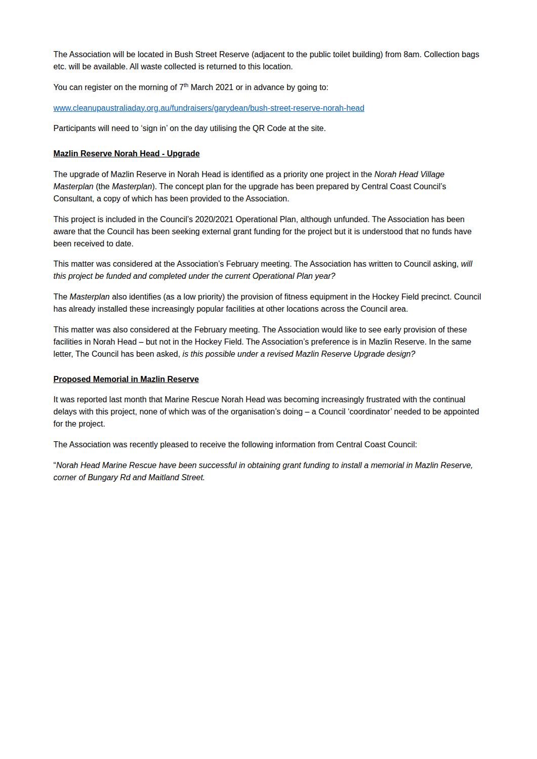The Association will be located in Bush Street Reserve (adjacent to the public toilet building) from 8am. Collection bags etc. will be available. All waste collected is returned to this location.
You can register on the morning of 7th March 2021 or in advance by going to:
www.cleanupaustraliaday.org.au/fundraisers/garydean/bush-street-reserve-norah-head
Participants will need to ‘sign in’ on the day utilising the QR Code at the site.
Mazlin Reserve Norah Head - Upgrade
The upgrade of Mazlin Reserve in Norah Head is identified as a priority one project in the Norah Head Village Masterplan (the Masterplan). The concept plan for the upgrade has been prepared by Central Coast Council’s Consultant, a copy of which has been provided to the Association.
This project is included in the Council’s 2020/2021 Operational Plan, although unfunded. The Association has been aware that the Council has been seeking external grant funding for the project but it is understood that no funds have been received to date.
This matter was considered at the Association’s February meeting. The Association has written to Council asking, will this project be funded and completed under the current Operational Plan year?
The Masterplan also identifies (as a low priority) the provision of fitness equipment in the Hockey Field precinct. Council has already installed these increasingly popular facilities at other locations across the Council area.
This matter was also considered at the February meeting. The Association would like to see early provision of these facilities in Norah Head – but not in the Hockey Field. The Association’s preference is in Mazlin Reserve. In the same letter, The Council has been asked, is this possible under a revised Mazlin Reserve Upgrade design?
Proposed Memorial in Mazlin Reserve
It was reported last month that Marine Rescue Norah Head was becoming increasingly frustrated with the continual delays with this project, none of which was of the organisation’s doing – a Council ‘coordinator’ needed to be appointed for the project.
The Association was recently pleased to receive the following information from Central Coast Council:
“Norah Head Marine Rescue have been successful in obtaining grant funding to install a memorial in Mazlin Reserve, corner of Bungary Rd and Maitland Street.